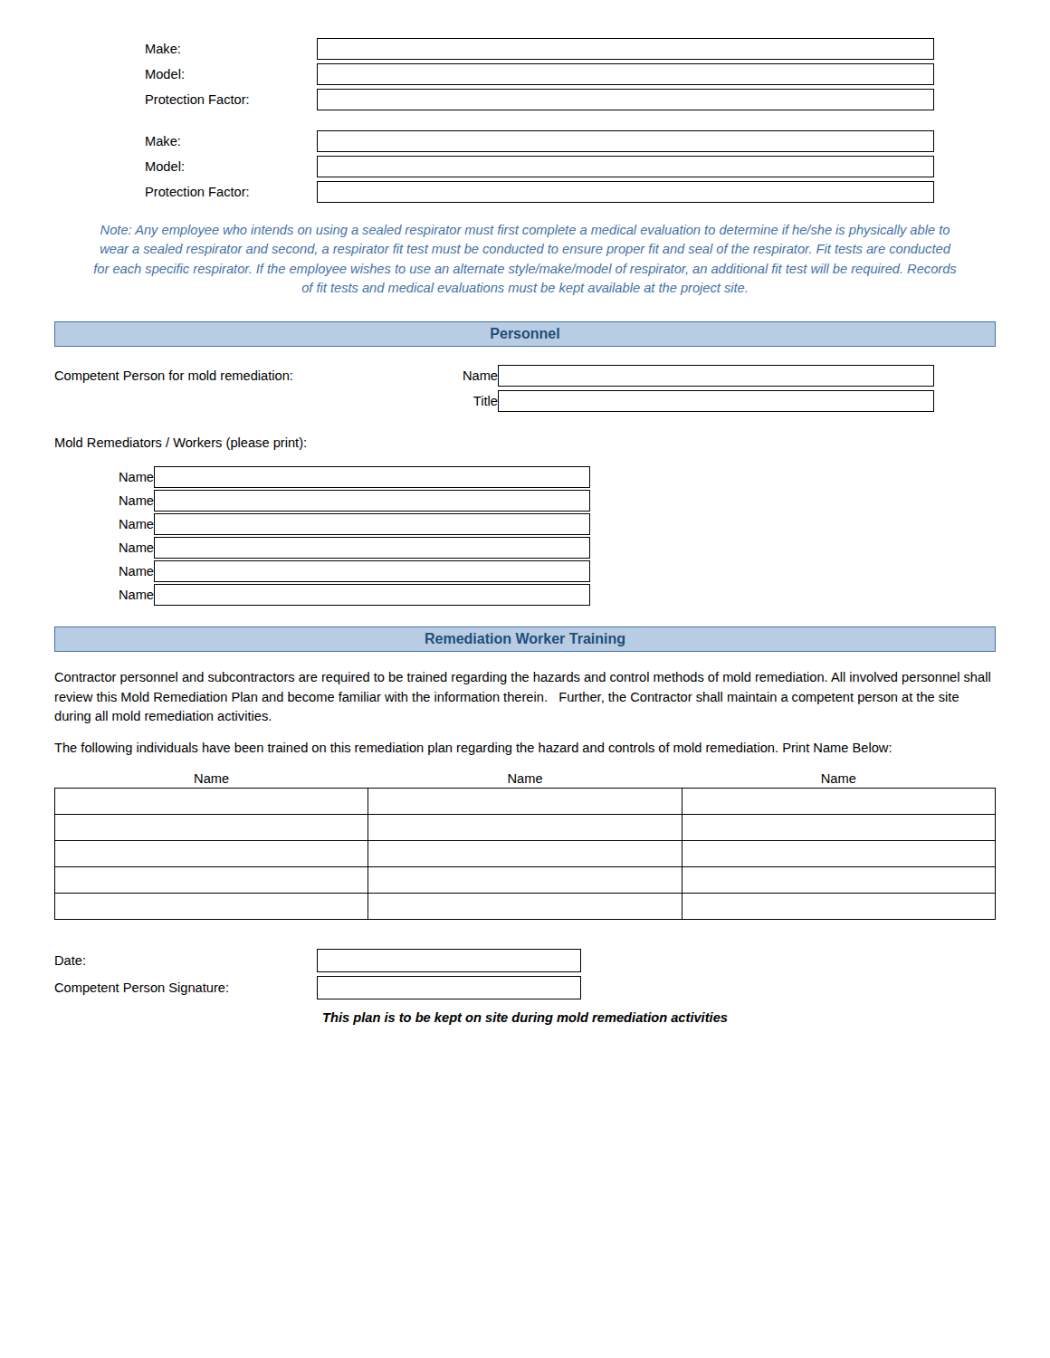| Make: | |
| Model: | |
| Protection Factor: | |
| Make: | |
| Model: | |
| Protection Factor: | |
Note: Any employee who intends on using a sealed respirator must first complete a medical evaluation to determine if he/she is physically able to wear a sealed respirator and second, a respirator fit test must be conducted to ensure proper fit and seal of the respirator. Fit tests are conducted for each specific respirator. If the employee wishes to use an alternate style/make/model of respirator, an additional fit test will be required. Records of fit tests and medical evaluations must be kept available at the project site.
Personnel
| Competent Person for mold remediation: | Name | |
| | Title | |
Mold Remediators / Workers (please print):
| Name | |
| Name | |
| Name | |
| Name | |
| Name | |
| Name | |
Remediation Worker Training
Contractor personnel and subcontractors are required to be trained regarding the hazards and control methods of mold remediation. All involved personnel shall review this Mold Remediation Plan and become familiar with the information therein. Further, the Contractor shall maintain a competent person at the site during all mold remediation activities.
The following individuals have been trained on this remediation plan regarding the hazard and controls of mold remediation. Print Name Below:
| Name | Name | Name |
| --- | --- | --- |
| Date: | |
| Competent Person Signature: | |
This plan is to be kept on site during mold remediation activities